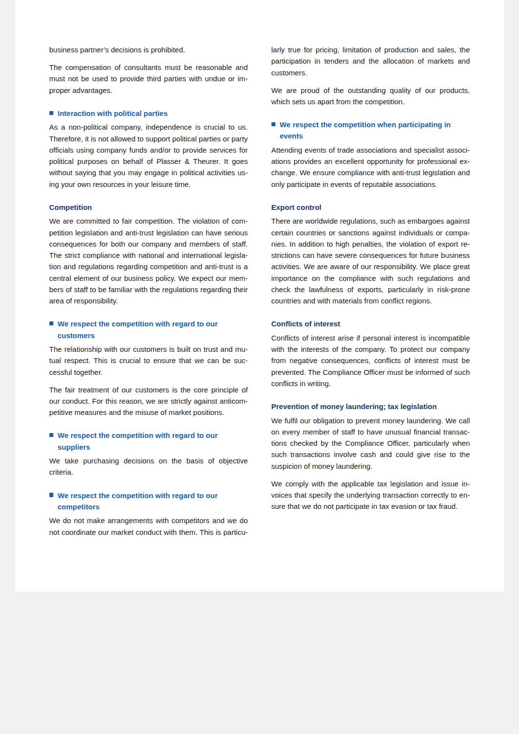business partner’s decisions is prohibited.
The compensation of consultants must be reasonable and must not be used to provide third parties with undue or improper advantages.
Interaction with political parties
As a non-political company, independence is crucial to us. Therefore, it is not allowed to support political parties or party officials using company funds and/or to provide services for political purposes on behalf of Plasser & Theurer. It goes without saying that you may engage in political activities using your own resources in your leisure time.
Competition
We are committed to fair competition. The violation of competition legislation and anti-trust legislation can have serious consequences for both our company and members of staff. The strict compliance with national and international legislation and regulations regarding competition and anti-trust is a central element of our business policy. We expect our members of staff to be familiar with the regulations regarding their area of responsibility.
We respect the competition with regard to our customers
The relationship with our customers is built on trust and mutual respect. This is crucial to ensure that we can be successful together.
The fair treatment of our customers is the core principle of our conduct. For this reason, we are strictly against anticompetitive measures and the misuse of market positions.
We respect the competition with regard to our suppliers
We take purchasing decisions on the basis of objective criteria.
We respect the competition with regard to our competitors
We do not make arrangements with competitors and we do not coordinate our market conduct with them. This is particularly true for pricing, limitation of production and sales, the participation in tenders and the allocation of markets and customers.
We are proud of the outstanding quality of our products, which sets us apart from the competition.
We respect the competition when participating in events
Attending events of trade associations and specialist associations provides an excellent opportunity for professional exchange. We ensure compliance with anti-trust legislation and only participate in events of reputable associations.
Export control
There are worldwide regulations, such as embargoes against certain countries or sanctions against individuals or companies. In addition to high penalties, the violation of export restrictions can have severe consequences for future business activities. We are aware of our responsibility. We place great importance on the compliance with such regulations and check the lawfulness of exports, particularly in risk-prone countries and with materials from conflict regions.
Conflicts of interest
Conflicts of interest arise if personal interest is incompatible with the interests of the company. To protect our company from negative consequences, conflicts of interest must be prevented. The Compliance Officer must be informed of such conflicts in writing.
Prevention of money laundering; tax legislation
We fulfil our obligation to prevent money laundering. We call on every member of staff to have unusual financial transactions checked by the Compliance Officer, particularly when such transactions involve cash and could give rise to the suspicion of money laundering.
We comply with the applicable tax legislation and issue invoices that specify the underlying transaction correctly to ensure that we do not participate in tax evasion or tax fraud.